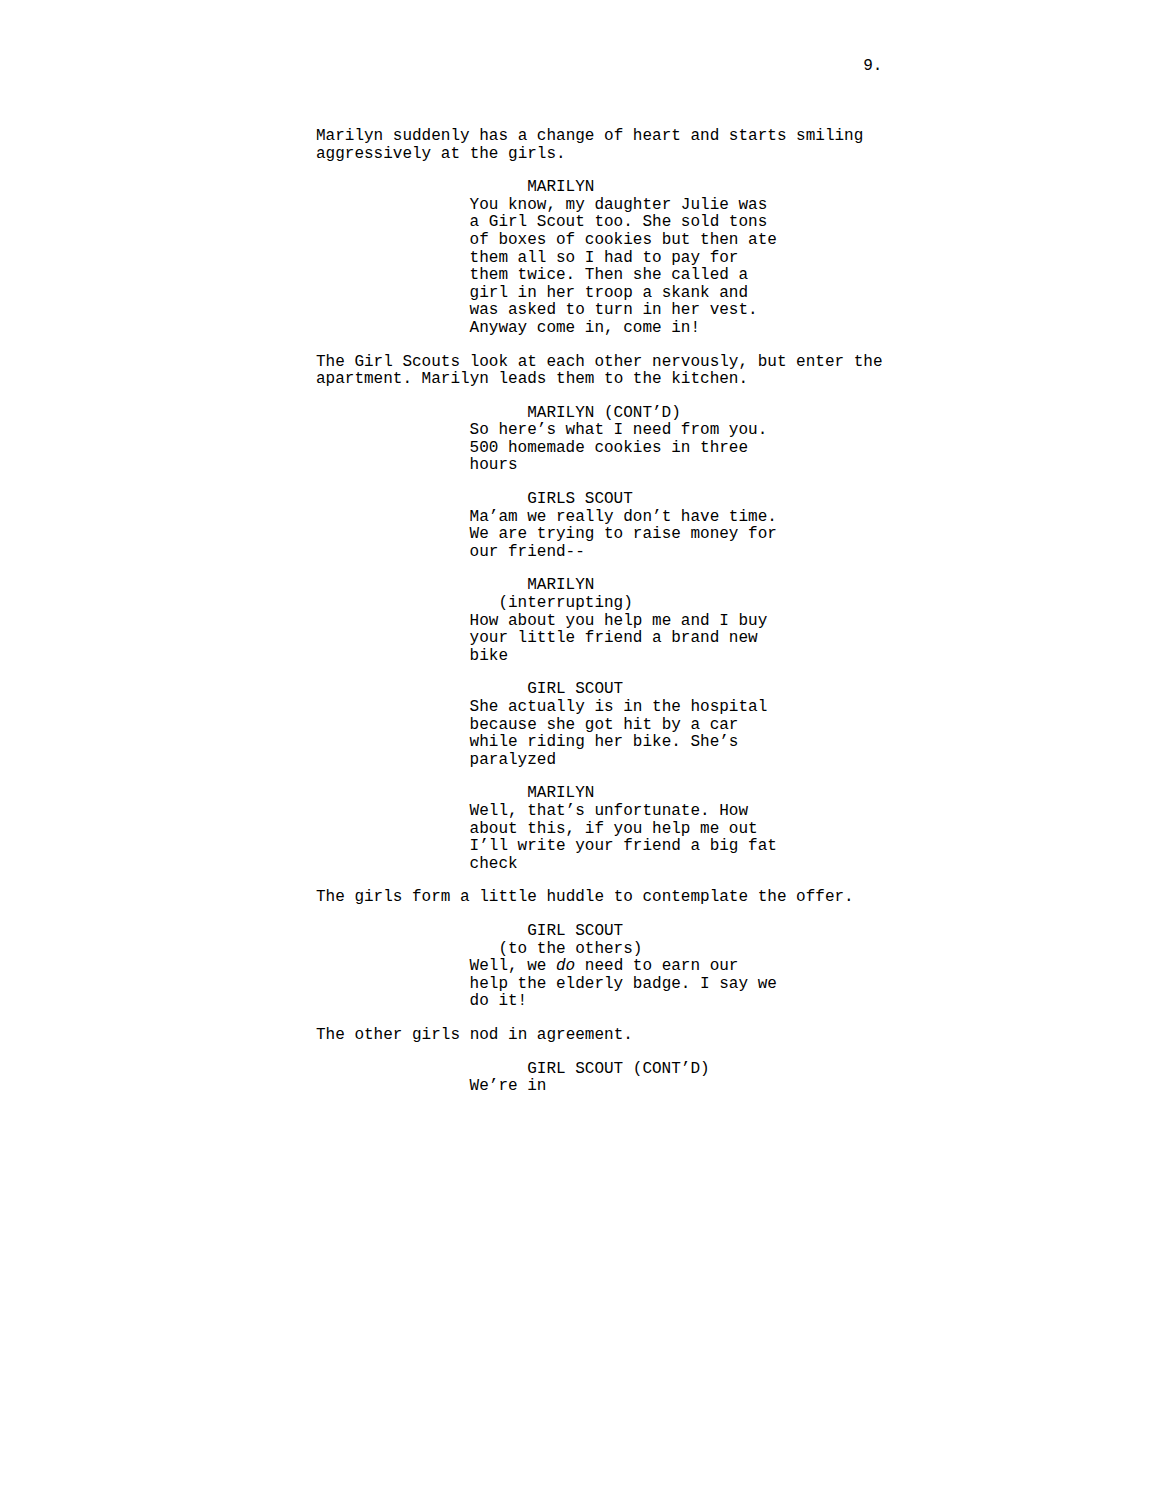9.
Marilyn suddenly has a change of heart and starts smiling aggressively at the girls.
Marilyn
You know, my daughter Julie was a Girl Scout too. She sold tons of boxes of cookies but then ate them all so I had to pay for them twice. Then she called a girl in her troop a skank and was asked to turn in her vest. Anyway come in, come in!
The Girl Scouts look at each other nervously, but enter the apartment. Marilyn leads them to the kitchen.
Marilyn (cont’d)
So here’s what I need from you. 500 homemade cookies in three hours
Girls Scout
Ma’am we really don’t have time. We are trying to raise money for our friend--
Marilyn
(interrupting)
How about you help me and I buy your little friend a brand new bike
Girl Scout
She actually is in the hospital because she got hit by a car while riding her bike. She’s paralyzed
Marilyn
Well, that’s unfortunate. How about this, if you help me out I’ll write your friend a big fat check
The girls form a little huddle to contemplate the offer.
Girl Scout
(to the others)
Well, we do need to earn our help the elderly badge. I say we do it!
The other girls nod in agreement.
Girl Scout (cont’d)
We’re in